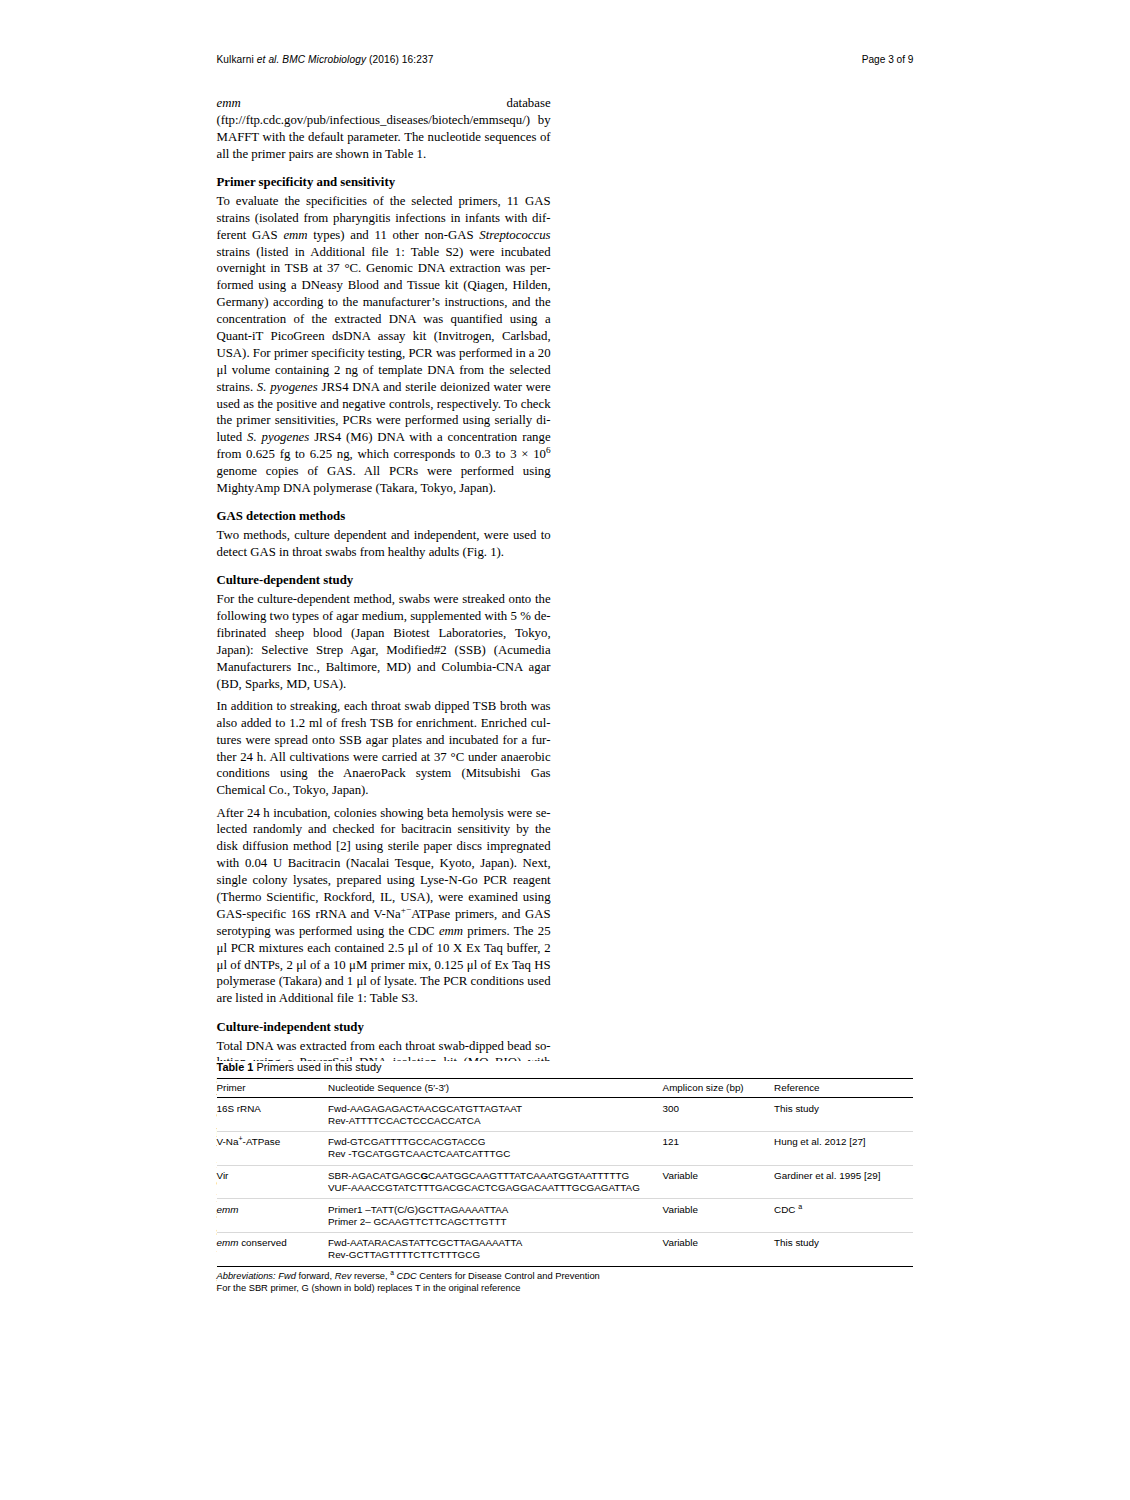Kulkarni et al. BMC Microbiology (2016) 16:237
Page 3 of 9
emm database (ftp://ftp.cdc.gov/pub/infectious_diseases/biotech/emmsequ/) by MAFFT with the default parameter. The nucleotide sequences of all the primer pairs are shown in Table 1.
Primer specificity and sensitivity
To evaluate the specificities of the selected primers, 11 GAS strains (isolated from pharyngitis infections in infants with different GAS emm types) and 11 other non-GAS Streptococcus strains (listed in Additional file 1: Table S2) were incubated overnight in TSB at 37 °C. Genomic DNA extraction was performed using a DNeasy Blood and Tissue kit (Qiagen, Hilden, Germany) according to the manufacturer’s instructions, and the concentration of the extracted DNA was quantified using a Quant-iT PicoGreen dsDNA assay kit (Invitrogen, Carlsbad, USA). For primer specificity testing, PCR was performed in a 20 μl volume containing 2 ng of template DNA from the selected strains. S. pyogenes JRS4 DNA and sterile deionized water were used as the positive and negative controls, respectively. To check the primer sensitivities, PCRs were performed using serially diluted S. pyogenes JRS4 (M6) DNA with a concentration range from 0.625 fg to 6.25 ng, which corresponds to 0.3 to 3 × 106 genome copies of GAS. All PCRs were performed using MightyAmp DNA polymerase (Takara, Tokyo, Japan).
GAS detection methods
Two methods, culture dependent and independent, were used to detect GAS in throat swabs from healthy adults (Fig. 1).
Culture-dependent study
For the culture-dependent method, swabs were streaked onto the following two types of agar medium, supplemented with 5 % defibrinated sheep blood (Japan Biotest Laboratories, Tokyo, Japan): Selective Strep Agar, Modified#2 (SSB) (Acumedia Manufacturers Inc., Baltimore, MD) and Columbia-CNA agar (BD, Sparks, MD, USA).
In addition to streaking, each throat swab dipped TSB broth was also added to 1.2 ml of fresh TSB for enrichment. Enriched cultures were spread onto SSB agar plates and incubated for a further 24 h. All cultivations were carried at 37 °C under anaerobic conditions using the AnaeroPack system (Mitsubishi Gas Chemical Co., Tokyo, Japan).
After 24 h incubation, colonies showing beta hemolysis were selected randomly and checked for bacitracin sensitivity by the disk diffusion method [2] using sterile paper discs impregnated with 0.04 U Bacitracin (Nacalai Tesque, Kyoto, Japan). Next, single colony lysates, prepared using Lyse-N-Go PCR reagent (Thermo Scientific, Rockford, IL, USA), were examined using GAS-specific 16S rRNA and V-Na+−ATPase primers, and GAS serotyping was performed using the CDC emm primers. The 25 μl PCR mixtures each contained 2.5 μl of 10 X Ex Taq buffer, 2 μl of dNTPs, 2 μl of a 10 μM primer mix, 0.125 μl of Ex Taq HS polymerase (Takara) and 1 μl of lysate. The PCR conditions used are listed in Additional file 1: Table S3.
Culture-independent study
Total DNA was extracted from each throat swab-dipped bead solution using a PowerSoil DNA isolation kit (MO BIO) with some modifications. Briefly, 500 mg of RNA PowerSoil beads was added to the throat swab solution and mixed thoroughly. In addition to 60 μl of solution C1 from the kit, 450 μl of phenol:chloroform:isoamyl alcohol (25:24:1) (Nacalai Tesque) was added to each sample, and the rest of the procedure was performed according to the manufacturer’s instructions. A 100 μl aliquot of the extracted DNA solution was purified using Ethachinmate (Wako, Tokyo, Japan), and the pellet was then dissolved in 40 μl of Tris-EDTA buffer. The resultant samples were stored at −80 °C. The 50 μl PCR mixture contained 25 μl of 2 X MightyAmp buffer Ver.2 (Takara), 4 μl of a 10 μM primer mix, 1 μl of MightyAmp DNA polymerase (Takara) and 5 μl of template DNA. With the exception of the emm conserved PCR
Table 1 Primers used in this study
| Primer | Nucleotide Sequence (5′-3′) | Amplicon size (bp) | Reference |
| --- | --- | --- | --- |
| 16S rRNA | Fwd-AAGAGAGACTAACGCATGTTAGTAAT Rev-ATTTTCCACTCCCACCATCA | 300 | This study |
| V-Na + -ATPase | Fwd-GTCGATTTTGCCACGTACCG Rev -TGCATGGTCAACTCAATCATTTGC | 121 | Hung et al. 2012 [27] |
| Vir | SBR-AGACATGAGC G CAATGGCAAGTTTATCAAATGGTAATTTTTG VUF-AAACCGTATCTTTGACGCACTCGAGGACAATTTGCGAGATTAG | Variable | Gardiner et al. 1995 [29] |
| emm | Primer1 –TATT(C/G)GCTTAGAAAATTAA Primer 2– GCAAGTTCTTCAGCTTGTTT | Variable | CDC a |
| emm conserved | Fwd-AATARACASTATTCGCTTAGAAAATTA Rev-GCTTAGTTTTCTTCTTTGCG | Variable | This study |
Abbreviations: Fwd forward, Rev reverse, a CDC Centers for Disease Control and Prevention
For the SBR primer, G (shown in bold) replaces T in the original reference